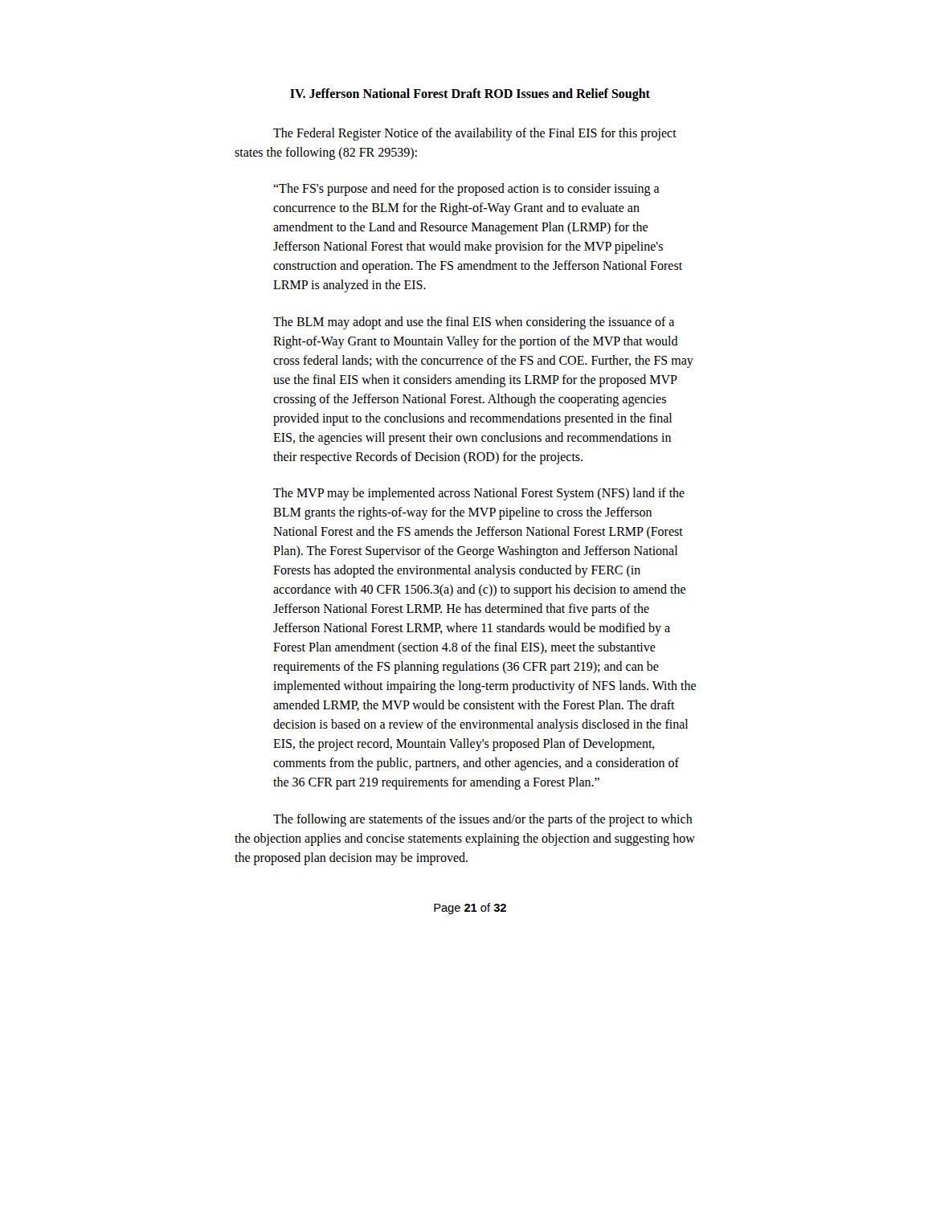IV. Jefferson National Forest Draft ROD Issues and Relief Sought
The Federal Register Notice of the availability of the Final EIS for this project states the following (82 FR 29539):
“The FS's purpose and need for the proposed action is to consider issuing a concurrence to the BLM for the Right-of-Way Grant and to evaluate an amendment to the Land and Resource Management Plan (LRMP) for the Jefferson National Forest that would make provision for the MVP pipeline's construction and operation. The FS amendment to the Jefferson National Forest LRMP is analyzed in the EIS.
The BLM may adopt and use the final EIS when considering the issuance of a Right-of-Way Grant to Mountain Valley for the portion of the MVP that would cross federal lands; with the concurrence of the FS and COE. Further, the FS may use the final EIS when it considers amending its LRMP for the proposed MVP crossing of the Jefferson National Forest. Although the cooperating agencies provided input to the conclusions and recommendations presented in the final EIS, the agencies will present their own conclusions and recommendations in their respective Records of Decision (ROD) for the projects.
The MVP may be implemented across National Forest System (NFS) land if the BLM grants the rights-of-way for the MVP pipeline to cross the Jefferson National Forest and the FS amends the Jefferson National Forest LRMP (Forest Plan). The Forest Supervisor of the George Washington and Jefferson National Forests has adopted the environmental analysis conducted by FERC (in accordance with 40 CFR 1506.3(a) and (c)) to support his decision to amend the Jefferson National Forest LRMP. He has determined that five parts of the Jefferson National Forest LRMP, where 11 standards would be modified by a Forest Plan amendment (section 4.8 of the final EIS), meet the substantive requirements of the FS planning regulations (36 CFR part 219); and can be implemented without impairing the long-term productivity of NFS lands. With the amended LRMP, the MVP would be consistent with the Forest Plan. The draft decision is based on a review of the environmental analysis disclosed in the final EIS, the project record, Mountain Valley's proposed Plan of Development, comments from the public, partners, and other agencies, and a consideration of the 36 CFR part 219 requirements for amending a Forest Plan.”
The following are statements of the issues and/or the parts of the project to which the objection applies and concise statements explaining the objection and suggesting how the proposed plan decision may be improved.
Page 21 of 32